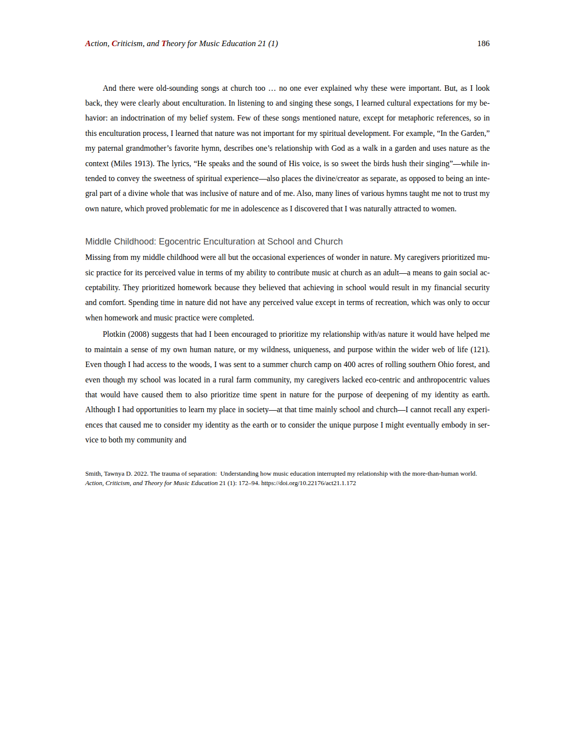Action, Criticism, and Theory for Music Education 21 (1) 186
And there were old-sounding songs at church too … no one ever explained why these were important. But, as I look back, they were clearly about enculturation. In listening to and singing these songs, I learned cultural expectations for my behavior: an indoctrination of my belief system. Few of these songs mentioned nature, except for metaphoric references, so in this enculturation process, I learned that nature was not important for my spiritual development. For example, “In the Garden,” my paternal grandmother’s favorite hymn, describes one’s relationship with God as a walk in a garden and uses nature as the context (Miles 1913). The lyrics, “He speaks and the sound of His voice, is so sweet the birds hush their singing”—while intended to convey the sweetness of spiritual experience—also places the divine/creator as separate, as opposed to being an integral part of a divine whole that was inclusive of nature and of me. Also, many lines of various hymns taught me not to trust my own nature, which proved problematic for me in adolescence as I discovered that I was naturally attracted to women.
Middle Childhood: Egocentric Enculturation at School and Church
Missing from my middle childhood were all but the occasional experiences of wonder in nature. My caregivers prioritized music practice for its perceived value in terms of my ability to contribute music at church as an adult—a means to gain social acceptability. They prioritized homework because they believed that achieving in school would result in my financial security and comfort. Spending time in nature did not have any perceived value except in terms of recreation, which was only to occur when homework and music practice were completed.
Plotkin (2008) suggests that had I been encouraged to prioritize my relationship with/as nature it would have helped me to maintain a sense of my own human nature, or my wildness, uniqueness, and purpose within the wider web of life (121). Even though I had access to the woods, I was sent to a summer church camp on 400 acres of rolling southern Ohio forest, and even though my school was located in a rural farm community, my caregivers lacked eco-centric and anthropocentric values that would have caused them to also prioritize time spent in nature for the purpose of deepening of my identity as earth. Although I had opportunities to learn my place in society—at that time mainly school and church—I cannot recall any experiences that caused me to consider my identity as the earth or to consider the unique purpose I might eventually embody in service to both my community and
Smith, Tawnya D. 2022. The trauma of separation: Understanding how music education interrupted my relationship with the more-than-human world. Action, Criticism, and Theory for Music Education 21 (1): 172–94. https://doi.org/10.22176/act21.1.172